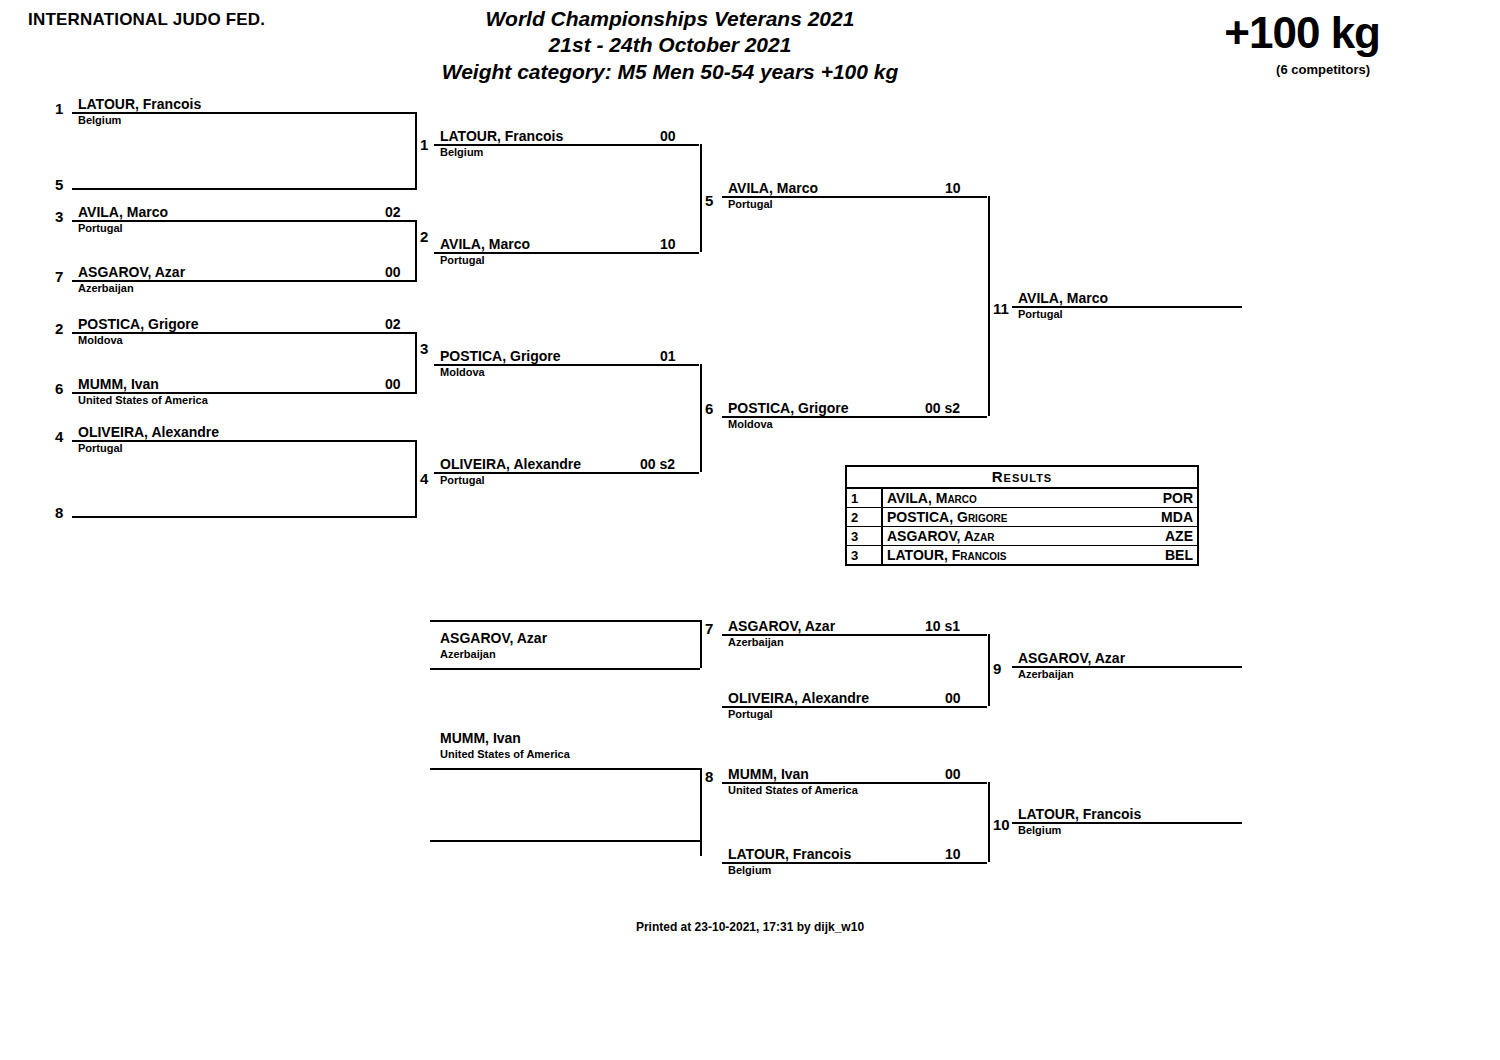INTERNATIONAL JUDO FED.
World Championships Veterans 2021
21st - 24th October 2021
Weight category: M5 Men 50-54 years +100 kg
+100 kg
(6 competitors)
1
LATOUR, Francois
Belgium
5
1
LATOUR, Francois
00
Belgium
3
AVILA, Marco
02
Portugal
7
ASGAROV, Azar
00
Azerbaijan
2
AVILA, Marco
10
Portugal
5
AVILA, Marco
10
Portugal
2
POSTICA, Grigore
02
Moldova
6
MUMM, Ivan
00
United States of America
3
POSTICA, Grigore
01
Moldova
4
OLIVEIRA, Alexandre
Portugal
8
4
OLIVEIRA, Alexandre
00 s2
Portugal
6
POSTICA, Grigore
00 s2
Moldova
11
AVILA, Marco
Portugal
Results
| 1 | AVILA, Marco | POR |
| 2 | POSTICA, Grigore | MDA |
| 3 | ASGAROV, Azar | AZE |
| 3 | LATOUR, Francois | BEL |
ASGAROV, Azar
Azerbaijan
7
ASGAROV, Azar
10 s1
Azerbaijan
MUMM, Ivan
United States of America
OLIVEIRA, Alexandre
00
Portugal
9
ASGAROV, Azar
Azerbaijan
8
MUMM, Ivan
00
United States of America
LATOUR, Francois
10
Belgium
10
LATOUR, Francois
Belgium
Printed at 23-10-2021, 17:31 by dijk_w10